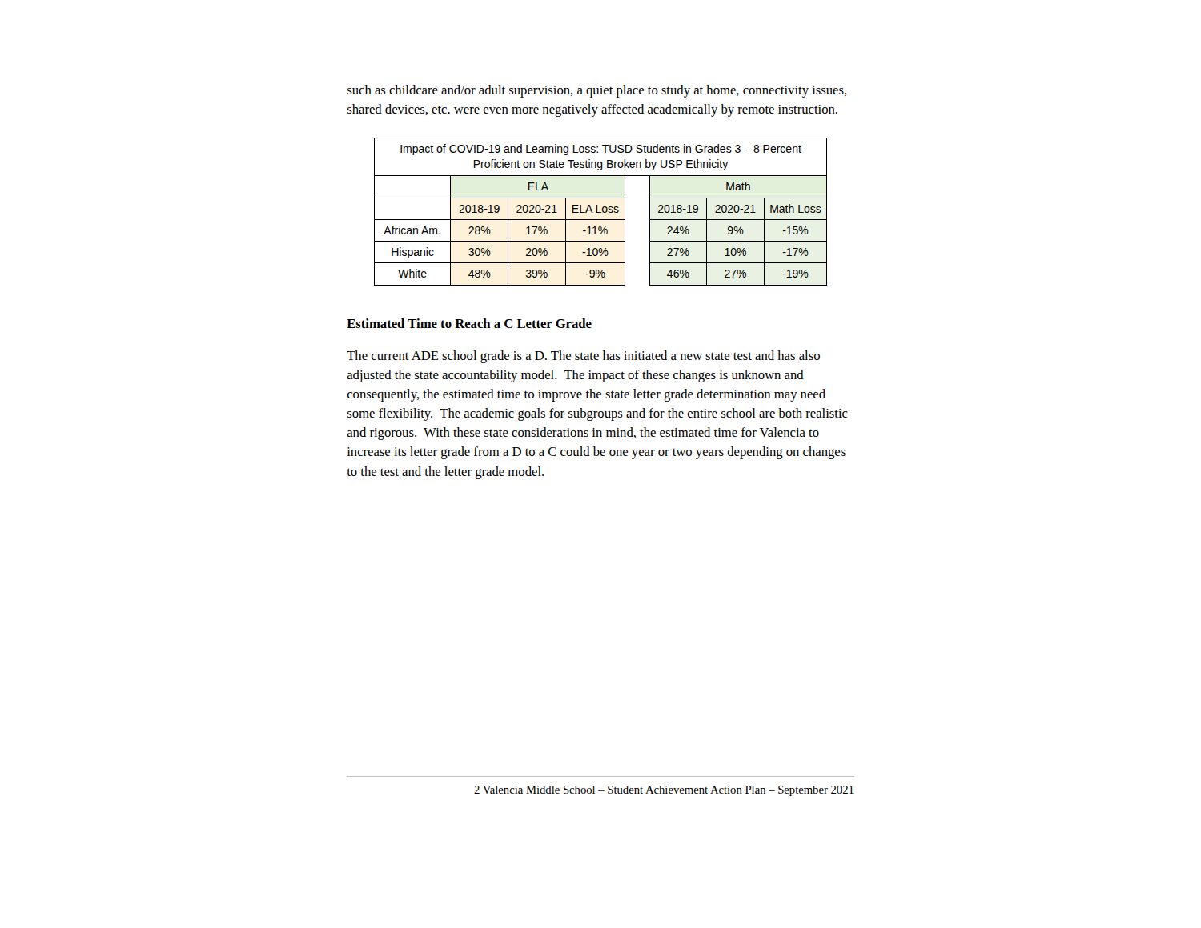such as childcare and/or adult supervision, a quiet place to study at home, connectivity issues, shared devices, etc. were even more negatively affected academically by remote instruction.
| Impact of COVID-19 and Learning Loss: TUSD Students in Grades 3 – 8 Percent Proficient on State Testing Broken by USP Ethnicity |
| | ELA | | Math |
| | 2018-19 | 2020-21 | ELA Loss | | 2018-19 | 2020-21 | Math Loss |
| African Am. | 28% | 17% | -11% | | 24% | 9% | -15% |
| Hispanic | 30% | 20% | -10% | | 27% | 10% | -17% |
| White | 48% | 39% | -9% | | 46% | 27% | -19% |
Estimated Time to Reach a C Letter Grade
The current ADE school grade is a D. The state has initiated a new state test and has also adjusted the state accountability model. The impact of these changes is unknown and consequently, the estimated time to improve the state letter grade determination may need some flexibility. The academic goals for subgroups and for the entire school are both realistic and rigorous. With these state considerations in mind, the estimated time for Valencia to increase its letter grade from a D to a C could be one year or two years depending on changes to the test and the letter grade model.
2 Valencia Middle School – Student Achievement Action Plan – September 2021